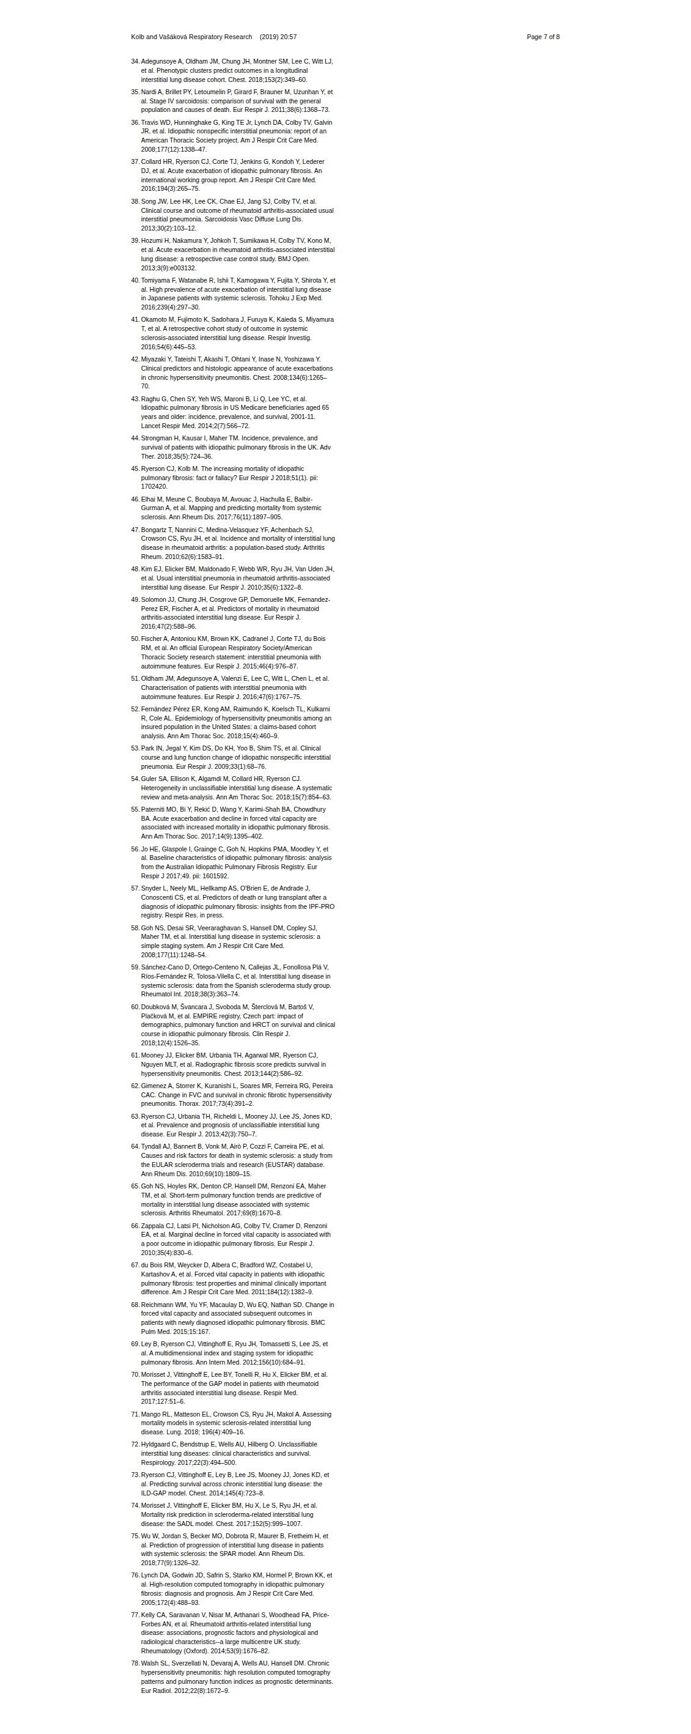Kolb and Vašáková Respiratory Research (2019) 20:57
Page 7 of 8
Adegunsoye A, Oldham JM, Chung JH, Montner SM, Lee C, Witt LJ, et al. Phenotypic clusters predict outcomes in a longitudinal interstitial lung disease cohort. Chest. 2018;153(2):349–60.
Nardi A, Brillet PY, Letoumelin P, Girard F, Brauner M, Uzunhan Y, et al. Stage IV sarcoidosis: comparison of survival with the general population and causes of death. Eur Respir J. 2011;38(6):1368–73.
Travis WD, Hunninghake G, King TE Jr, Lynch DA, Colby TV, Galvin JR, et al. Idiopathic nonspecific interstitial pneumonia: report of an American Thoracic Society project. Am J Respir Crit Care Med. 2008;177(12):1338–47.
Collard HR, Ryerson CJ, Corte TJ, Jenkins G, Kondoh Y, Lederer DJ, et al. Acute exacerbation of idiopathic pulmonary fibrosis. An international working group report. Am J Respir Crit Care Med. 2016;194(3):265–75.
Song JW, Lee HK, Lee CK, Chae EJ, Jang SJ, Colby TV, et al. Clinical course and outcome of rheumatoid arthritis-associated usual interstitial pneumonia. Sarcoidosis Vasc Diffuse Lung Dis. 2013;30(2):103–12.
Hozumi H, Nakamura Y, Johkoh T, Sumikawa H, Colby TV, Kono M, et al. Acute exacerbation in rheumatoid arthritis-associated interstitial lung disease: a retrospective case control study. BMJ Open. 2013;3(9):e003132.
Tomiyama F, Watanabe R, Ishii T, Kamogawa Y, Fujita Y, Shirota Y, et al. High prevalence of acute exacerbation of interstitial lung disease in Japanese patients with systemic sclerosis. Tohoku J Exp Med. 2016;239(4):297–30.
Okamoto M, Fujimoto K, Sadohara J, Furuya K, Kaieda S, Miyamura T, et al. A retrospective cohort study of outcome in systemic sclerosis-associated interstitial lung disease. Respir Investig. 2016;54(6):445–53.
Miyazaki Y, Tateishi T, Akashi T, Ohtani Y, Inase N, Yoshizawa Y. Clinical predictors and histologic appearance of acute exacerbations in chronic hypersensitivity pneumonitis. Chest. 2008;134(6):1265–70.
Raghu G, Chen SY, Yeh WS, Maroni B, Li Q, Lee YC, et al. Idiopathic pulmonary fibrosis in US Medicare beneficiaries aged 65 years and older: incidence, prevalence, and survival, 2001-11. Lancet Respir Med. 2014;2(7):566–72.
Strongman H, Kausar I, Maher TM. Incidence, prevalence, and survival of patients with idiopathic pulmonary fibrosis in the UK. Adv Ther. 2018;35(5):724–36.
Ryerson CJ, Kolb M. The increasing mortality of idiopathic pulmonary fibrosis: fact or fallacy? Eur Respir J 2018;51(1). pii: 1702420.
Elhai M, Meune C, Boubaya M, Avouac J, Hachulla E, Balbir-Gurman A, et al. Mapping and predicting mortality from systemic sclerosis. Ann Rheum Dis. 2017;76(11):1897–905.
Bongartz T, Nannini C, Medina-Velasquez YF, Achenbach SJ, Crowson CS, Ryu JH, et al. Incidence and mortality of interstitial lung disease in rheumatoid arthritis: a population-based study. Arthritis Rheum. 2010;62(6):1583–91.
Kim EJ, Elicker BM, Maldonado F, Webb WR, Ryu JH, Van Uden JH, et al. Usual interstitial pneumonia in rheumatoid arthritis-associated interstitial lung disease. Eur Respir J. 2010;35(6):1322–8.
Solomon JJ, Chung JH, Cosgrove GP, Demoruelle MK, Fernandez-Perez ER, Fischer A, et al. Predictors of mortality in rheumatoid arthritis-associated interstitial lung disease. Eur Respir J. 2016;47(2):588–96.
Fischer A, Antoniou KM, Brown KK, Cadranel J, Corte TJ, du Bois RM, et al. An official European Respiratory Society/American Thoracic Society research statement: interstitial pneumonia with autoimmune features. Eur Respir J. 2015;46(4):976–87.
Oldham JM, Adegunsoye A, Valenzi E, Lee C, Witt L, Chen L, et al. Characterisation of patients with interstitial pneumonia with autoimmune features. Eur Respir J. 2016;47(6):1767–75.
Fernández Pérez ER, Kong AM, Raimundo K, Koelsch TL, Kulkarni R, Cole AL. Epidemiology of hypersensitivity pneumonitis among an insured population in the United States: a claims-based cohort analysis. Ann Am Thorac Soc. 2018;15(4):460–9.
Park IN, Jegal Y, Kim DS, Do KH, Yoo B, Shim TS, et al. Clinical course and lung function change of idiopathic nonspecific interstitial pneumonia. Eur Respir J. 2009;33(1):68–76.
Guler SA, Ellison K, Algamdi M, Collard HR, Ryerson CJ. Heterogeneity in unclassifiable interstitial lung disease. A systematic review and meta-analysis. Ann Am Thorac Soc. 2018;15(7):854–63.
Paterniti MO, Bi Y, Rekić D, Wang Y, Karimi-Shah BA, Chowdhury BA. Acute exacerbation and decline in forced vital capacity are associated with increased mortality in idiopathic pulmonary fibrosis. Ann Am Thorac Soc. 2017;14(9):1395–402.
Jo HE, Glaspole I, Grainge C, Goh N, Hopkins PMA, Moodley Y, et al. Baseline characteristics of idiopathic pulmonary fibrosis: analysis from the Australian Idiopathic Pulmonary Fibrosis Registry. Eur Respir J 2017;49. pii: 1601592.
Snyder L, Neely ML, Hellkamp AS, O'Brien E, de Andrade J, Conoscenti CS, et al. Predictors of death or lung transplant after a diagnosis of idiopathic pulmonary fibrosis: insights from the IPF-PRO registry. Respir Res. in press.
Goh NS, Desai SR, Veeraraghavan S, Hansell DM, Copley SJ, Maher TM, et al. Interstitial lung disease in systemic sclerosis: a simple staging system. Am J Respir Crit Care Med. 2008;177(11):1248–54.
Sánchez-Cano D, Ortego-Centeno N, Callejas JL, Fonollosa Plá V, Ríos-Fernández R, Tolosa-Vilella C, et al. Interstitial lung disease in systemic sclerosis: data from the Spanish scleroderma study group. Rheumatol Int. 2018;38(3):363–74.
Doubková M, Švancara J, Svoboda M, Šterclová M, Bartoš V, Plačková M, et al. EMPIRE registry, Czech part: impact of demographics, pulmonary function and HRCT on survival and clinical course in idiopathic pulmonary fibrosis. Clin Respir J. 2018;12(4):1526–35.
Mooney JJ, Elicker BM, Urbania TH, Agarwal MR, Ryerson CJ, Nguyen MLT, et al. Radiographic fibrosis score predicts survival in hypersensitivity pneumonitis. Chest. 2013;144(2):586–92.
Gimenez A, Storrer K, Kuranishi L, Soares MR, Ferreira RG, Pereira CAC. Change in FVC and survival in chronic fibrotic hypersensitivity pneumonitis. Thorax. 2017;73(4):391–2.
Ryerson CJ, Urbania TH, Richeldi L, Mooney JJ, Lee JS, Jones KD, et al. Prevalence and prognosis of unclassifiable interstitial lung disease. Eur Respir J. 2013;42(3):750–7.
Tyndall AJ, Bannert B, Vonk M, Airò P, Cozzi F, Carreira PE, et al. Causes and risk factors for death in systemic sclerosis: a study from the EULAR scleroderma trials and research (EUSTAR) database. Ann Rheum Dis. 2010;69(10):1809–15.
Goh NS, Hoyles RK, Denton CP, Hansell DM, Renzoni EA, Maher TM, et al. Short-term pulmonary function trends are predictive of mortality in interstitial lung disease associated with systemic sclerosis. Arthritis Rheumatol. 2017;69(8):1670–8.
Zappala CJ, Latsi PI, Nicholson AG, Colby TV, Cramer D, Renzoni EA, et al. Marginal decline in forced vital capacity is associated with a poor outcome in idiopathic pulmonary fibrosis. Eur Respir J. 2010;35(4):830–6.
du Bois RM, Weycker D, Albera C, Bradford WZ, Costabel U, Kartashov A, et al. Forced vital capacity in patients with idiopathic pulmonary fibrosis: test properties and minimal clinically important difference. Am J Respir Crit Care Med. 2011;184(12):1382–9.
Reichmann WM, Yu YF, Macaulay D, Wu EQ, Nathan SD. Change in forced vital capacity and associated subsequent outcomes in patients with newly diagnosed idiopathic pulmonary fibrosis. BMC Pulm Med. 2015;15:167.
Ley B, Ryerson CJ, Vittinghoff E, Ryu JH, Tomassetti S, Lee JS, et al. A multidimensional index and staging system for idiopathic pulmonary fibrosis. Ann Intern Med. 2012;156(10):684–91.
Morisset J, Vittinghoff E, Lee BY, Tonelli R, Hu X, Elicker BM, et al. The performance of the GAP model in patients with rheumatoid arthritis associated interstitial lung disease. Respir Med. 2017;127:51–6.
Mango RL, Matteson EL, Crowson CS, Ryu JH, Makol A. Assessing mortality models in systemic sclerosis-related interstitial lung disease. Lung. 2018; 196(4):409–16.
Hyldgaard C, Bendstrup E, Wells AU, Hilberg O. Unclassifiable interstitial lung diseases: clinical characteristics and survival. Respirology. 2017;22(3):494–500.
Ryerson CJ, Vittinghoff E, Ley B, Lee JS, Mooney JJ, Jones KD, et al. Predicting survival across chronic interstitial lung disease: the ILD-GAP model. Chest. 2014;145(4):723–8.
Morisset J, Vittinghoff E, Elicker BM, Hu X, Le S, Ryu JH, et al. Mortality risk prediction in scleroderma-related interstitial lung disease: the SADL model. Chest. 2017;152(5):999–1007.
Wu W, Jordan S, Becker MO, Dobrota R, Maurer B, Fretheim H, et al. Prediction of progression of interstitial lung disease in patients with systemic sclerosis: the SPAR model. Ann Rheum Dis. 2018;77(9):1326–32.
Lynch DA, Godwin JD, Safrin S, Starko KM, Hormel P, Brown KK, et al. High-resolution computed tomography in idiopathic pulmonary fibrosis: diagnosis and prognosis. Am J Respir Crit Care Med. 2005;172(4):488–93.
Kelly CA, Saravanan V, Nisar M, Arthanari S, Woodhead FA, Price-Forbes AN, et al. Rheumatoid arthritis-related interstitial lung disease: associations, prognostic factors and physiological and radiological characteristics--a large multicentre UK study. Rheumatology (Oxford). 2014;53(9):1676–82.
Walsh SL, Sverzellati N, Devaraj A, Wells AU, Hansell DM. Chronic hypersensitivity pneumonitis: high resolution computed tomography patterns and pulmonary function indices as prognostic determinants. Eur Radiol. 2012;22(8):1672–9.